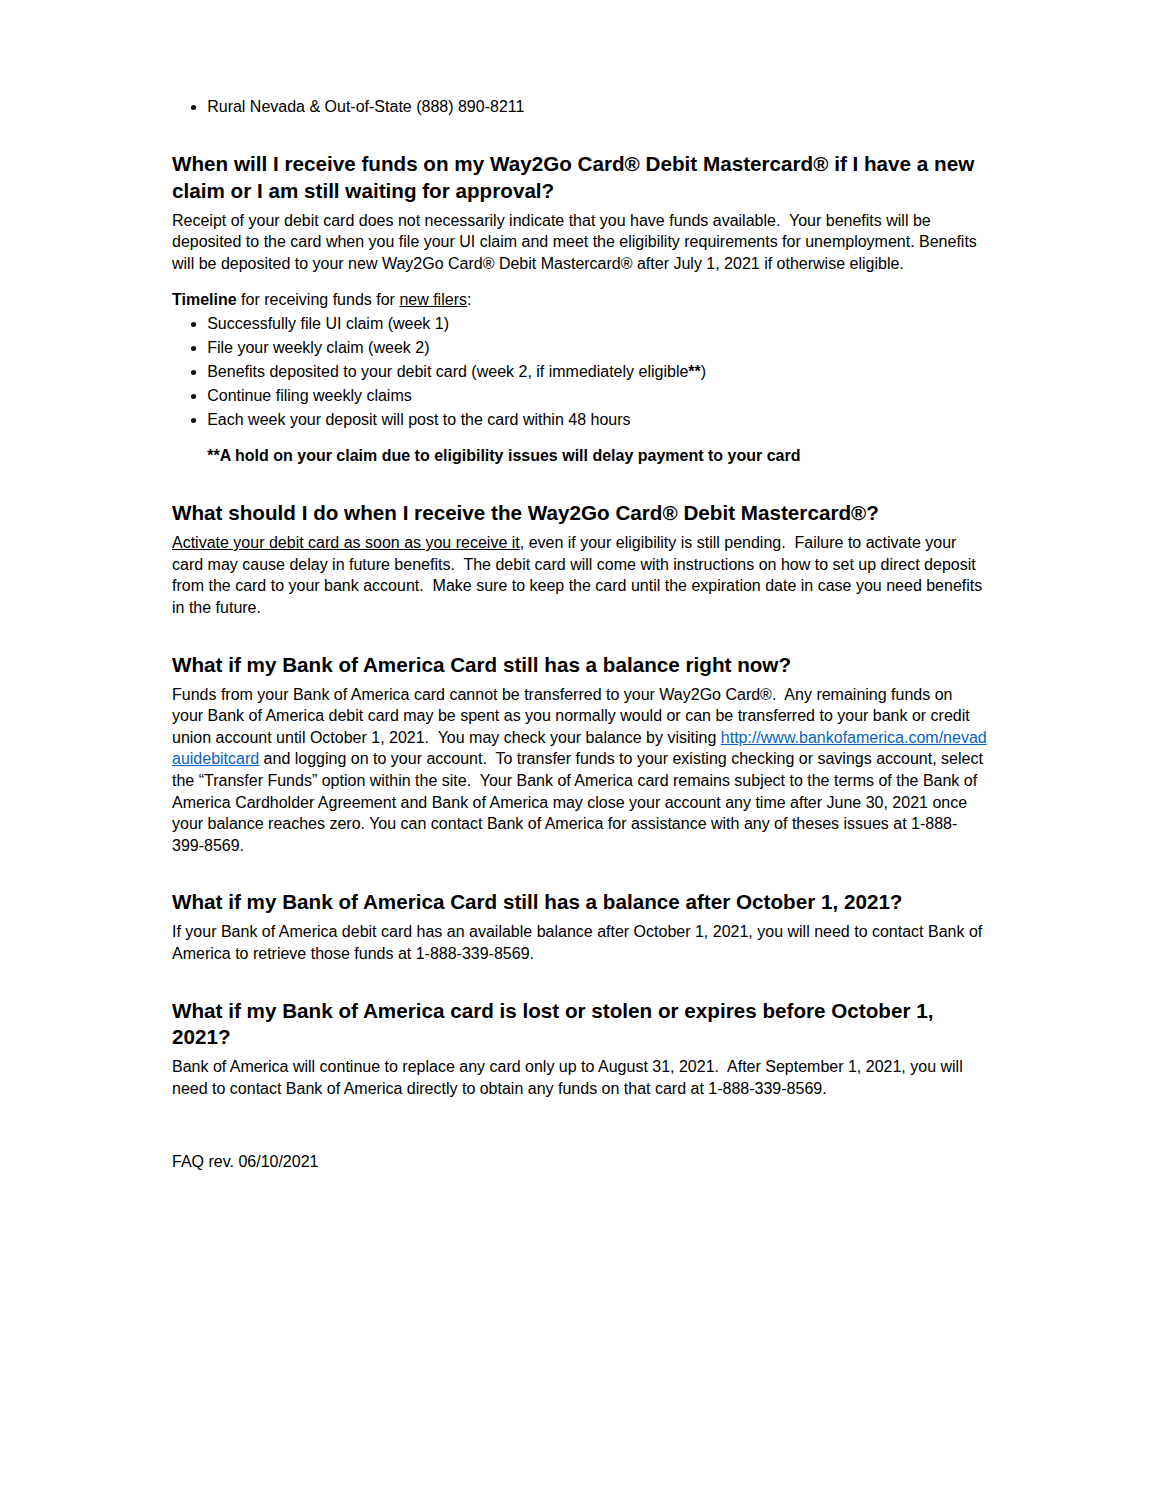Rural Nevada & Out-of-State (888) 890-8211
When will I receive funds on my Way2Go Card® Debit Mastercard® if I have a new claim or I am still waiting for approval?
Receipt of your debit card does not necessarily indicate that you have funds available. Your benefits will be deposited to the card when you file your UI claim and meet the eligibility requirements for unemployment. Benefits will be deposited to your new Way2Go Card® Debit Mastercard® after July 1, 2021 if otherwise eligible.
Timeline for receiving funds for new filers:
Successfully file UI claim (week 1)
File your weekly claim (week 2)
Benefits deposited to your debit card (week 2, if immediately eligible**)
Continue filing weekly claims
Each week your deposit will post to the card within 48 hours
**A hold on your claim due to eligibility issues will delay payment to your card
What should I do when I receive the Way2Go Card® Debit Mastercard®?
Activate your debit card as soon as you receive it, even if your eligibility is still pending. Failure to activate your card may cause delay in future benefits. The debit card will come with instructions on how to set up direct deposit from the card to your bank account. Make sure to keep the card until the expiration date in case you need benefits in the future.
What if my Bank of America Card still has a balance right now?
Funds from your Bank of America card cannot be transferred to your Way2Go Card®. Any remaining funds on your Bank of America debit card may be spent as you normally would or can be transferred to your bank or credit union account until October 1, 2021. You may check your balance by visiting http://www.bankofamerica.com/nevadauidebitcard and logging on to your account. To transfer funds to your existing checking or savings account, select the “Transfer Funds” option within the site. Your Bank of America card remains subject to the terms of the Bank of America Cardholder Agreement and Bank of America may close your account any time after June 30, 2021 once your balance reaches zero. You can contact Bank of America for assistance with any of theses issues at 1-888-399-8569.
What if my Bank of America Card still has a balance after October 1, 2021?
If your Bank of America debit card has an available balance after October 1, 2021, you will need to contact Bank of America to retrieve those funds at 1-888-339-8569.
What if my Bank of America card is lost or stolen or expires before October 1, 2021?
Bank of America will continue to replace any card only up to August 31, 2021. After September 1, 2021, you will need to contact Bank of America directly to obtain any funds on that card at 1-888-339-8569.
FAQ rev. 06/10/2021